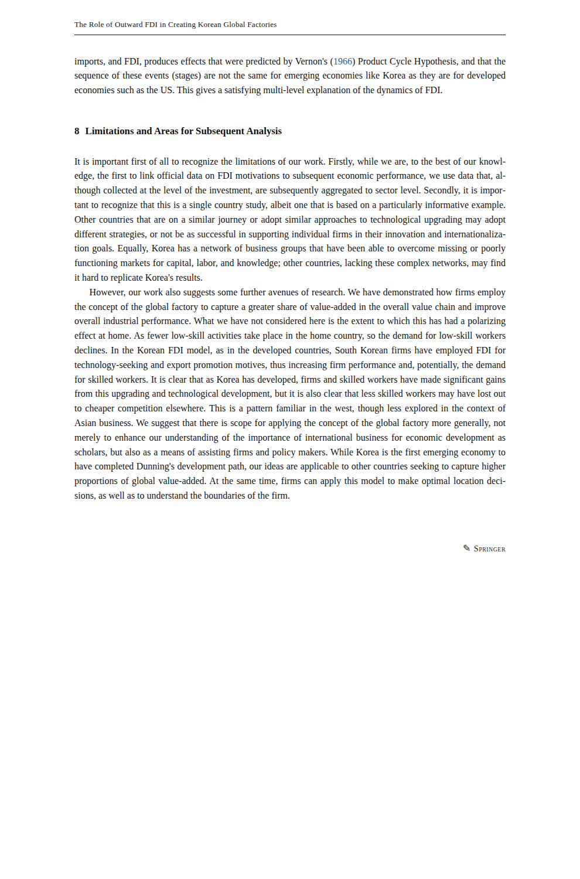The Role of Outward FDI in Creating Korean Global Factories
imports, and FDI, produces effects that were predicted by Vernon's (1966) Product Cycle Hypothesis, and that the sequence of these events (stages) are not the same for emerging economies like Korea as they are for developed economies such as the US. This gives a satisfying multi-level explanation of the dynamics of FDI.
8 Limitations and Areas for Subsequent Analysis
It is important first of all to recognize the limitations of our work. Firstly, while we are, to the best of our knowledge, the first to link official data on FDI motivations to subsequent economic performance, we use data that, although collected at the level of the investment, are subsequently aggregated to sector level. Secondly, it is important to recognize that this is a single country study, albeit one that is based on a particularly informative example. Other countries that are on a similar journey or adopt similar approaches to technological upgrading may adopt different strategies, or not be as successful in supporting individual firms in their innovation and internationalization goals. Equally, Korea has a network of business groups that have been able to overcome missing or poorly functioning markets for capital, labor, and knowledge; other countries, lacking these complex networks, may find it hard to replicate Korea's results.
However, our work also suggests some further avenues of research. We have demonstrated how firms employ the concept of the global factory to capture a greater share of value-added in the overall value chain and improve overall industrial performance. What we have not considered here is the extent to which this has had a polarizing effect at home. As fewer low-skill activities take place in the home country, so the demand for low-skill workers declines. In the Korean FDI model, as in the developed countries, South Korean firms have employed FDI for technology-seeking and export promotion motives, thus increasing firm performance and, potentially, the demand for skilled workers. It is clear that as Korea has developed, firms and skilled workers have made significant gains from this upgrading and technological development, but it is also clear that less skilled workers may have lost out to cheaper competition elsewhere. This is a pattern familiar in the west, though less explored in the context of Asian business. We suggest that there is scope for applying the concept of the global factory more generally, not merely to enhance our understanding of the importance of international business for economic development as scholars, but also as a means of assisting firms and policy makers. While Korea is the first emerging economy to have completed Dunning's development path, our ideas are applicable to other countries seeking to capture higher proportions of global value-added. At the same time, firms can apply this model to make optimal location decisions, as well as to understand the boundaries of the firm.
✎Springer